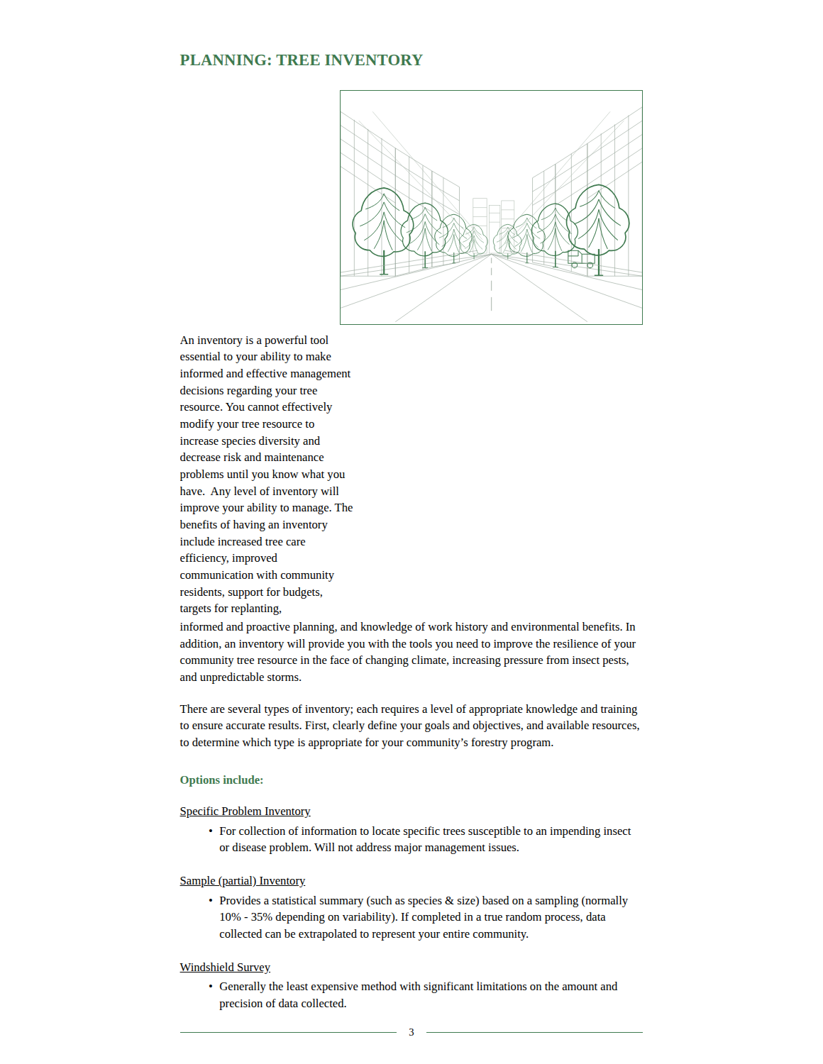PLANNING: TREE INVENTORY
An inventory is a powerful tool essential to your ability to make informed and effective management decisions regarding your tree resource. You cannot effectively modify your tree resource to increase species diversity and decrease risk and maintenance problems until you know what you have. Any level of inventory will improve your ability to manage. The benefits of having an inventory include increased tree care efficiency, improved communication with community residents, support for budgets, targets for replanting,
informed and proactive planning, and knowledge of work history and environmental benefits. In addition, an inventory will provide you with the tools you need to improve the resilience of your community tree resource in the face of changing climate, increasing pressure from insect pests, and unpredictable storms.
There are several types of inventory; each requires a level of appropriate knowledge and training to ensure accurate results. First, clearly define your goals and objectives, and available resources, to determine which type is appropriate for your community’s forestry program.
Options include:
Specific Problem Inventory
For collection of information to locate specific trees susceptible to an impending insect or disease problem. Will not address major management issues.
Sample (partial) Inventory
Provides a statistical summary (such as species & size) based on a sampling (normally 10% - 35% depending on variability). If completed in a true random process, data collected can be extrapolated to represent your entire community.
Windshield Survey
Generally the least expensive method with significant limitations on the amount and precision of data collected.
3